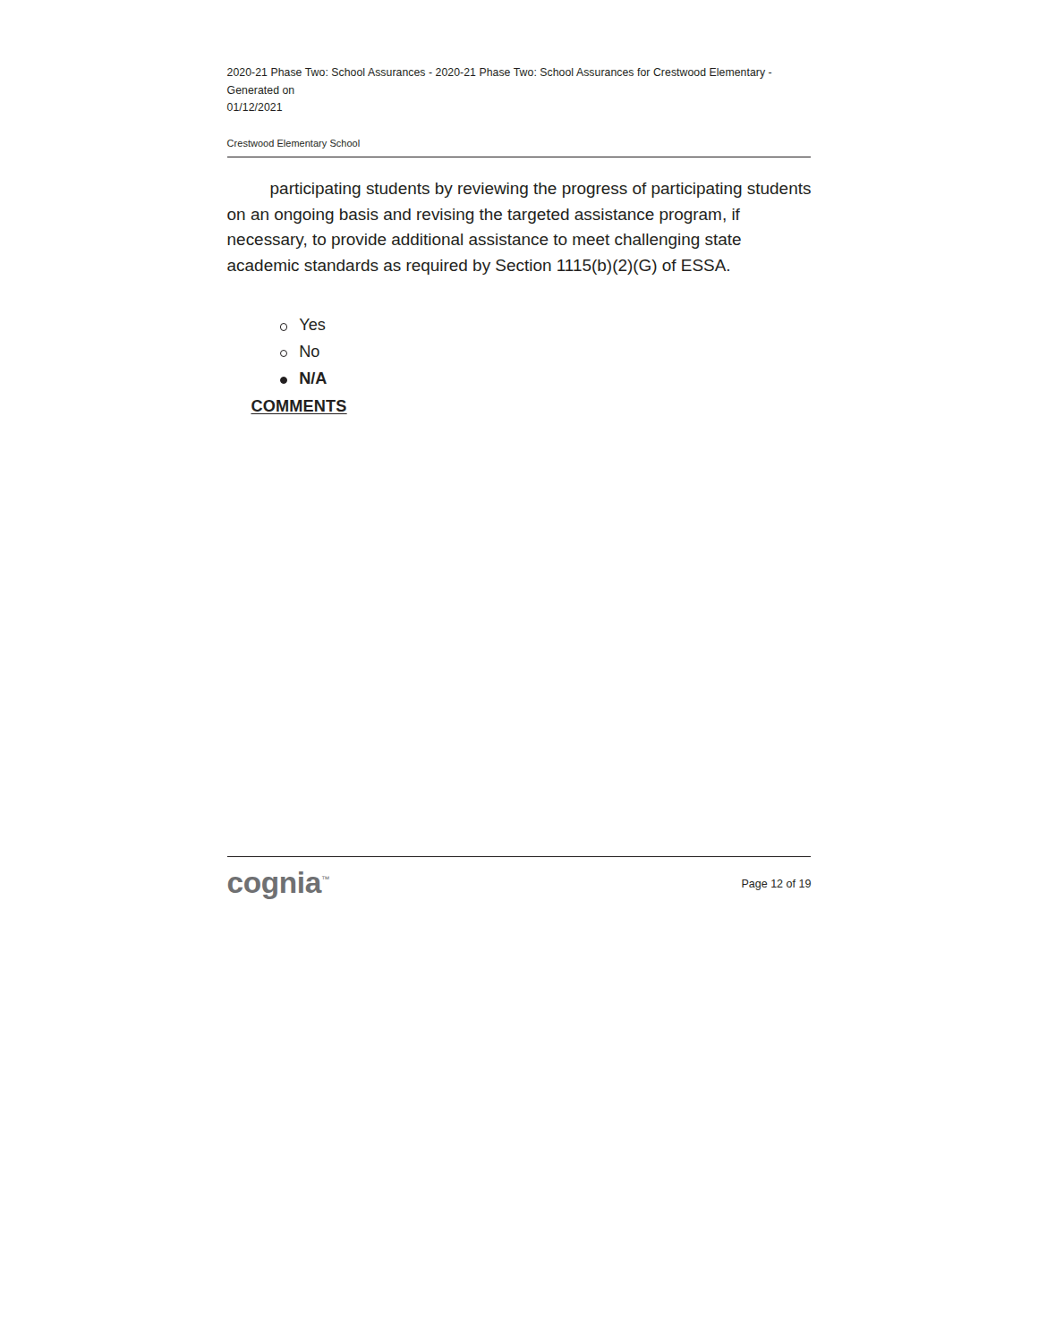2020-21 Phase Two: School Assurances - 2020-21 Phase Two: School Assurances for Crestwood Elementary - Generated on 01/12/2021
Crestwood Elementary School
participating students by reviewing the progress of participating students on an ongoing basis and revising the targeted assistance program, if necessary, to provide additional assistance to meet challenging state academic standards as required by Section 1115(b)(2)(G) of ESSA.
Yes
No
N/A
COMMENTS
cognia™
Page 12 of 19